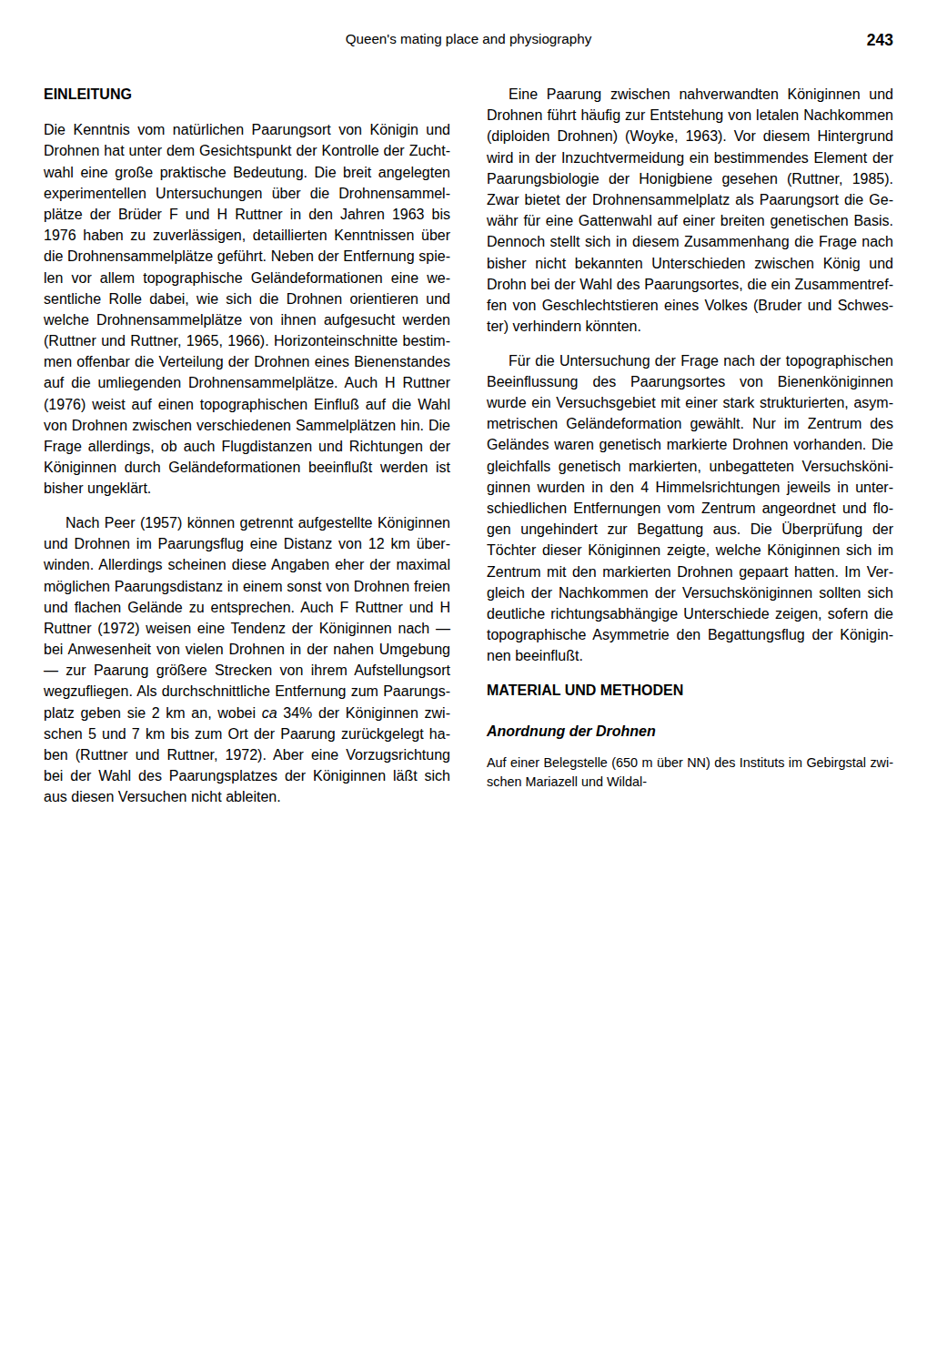Queen's mating place and physiography 243
Einleitung
Die Kenntnis vom natürlichen Paarungsort von Königin und Drohnen hat unter dem Gesichtspunkt der Kontrolle der Zuchtwahl eine große praktische Bedeutung. Die breit angelegten experimentellen Untersuchungen über die Drohnensammelplätze der Brüder F und H Ruttner in den Jahren 1963 bis 1976 haben zu zuverlässigen, detaillierten Kenntnissen über die Drohnensammelplätze geführt. Neben der Entfernung spielen vor allem topographische Geländeformationen eine wesentliche Rolle dabei, wie sich die Drohnen orientieren und welche Drohnensammelplätze von ihnen aufgesucht werden (Ruttner und Ruttner, 1965, 1966). Horizonteinschnitte bestimmen offenbar die Verteilung der Drohnen eines Bienenstandes auf die umliegenden Drohnensammelplätze. Auch H Ruttner (1976) weist auf einen topographischen Einfluß auf die Wahl von Drohnen zwischen verschiedenen Sammelplätzen hin. Die Frage allerdings, ob auch Flugdistanzen und Richtungen der Königinnen durch Geländeformationen beeinflußt werden ist bisher ungeklärt.
Nach Peer (1957) können getrennt aufgestellte Königinnen und Drohnen im Paarungsflug eine Distanz von 12 km überwinden. Allerdings scheinen diese Angaben eher der maximal möglichen Paarungsdistanz in einem sonst von Drohnen freien und flachen Gelände zu entsprechen. Auch F Ruttner und H Ruttner (1972) weisen eine Tendenz der Königinnen nach — bei Anwesenheit von vielen Drohnen in der nahen Umgebung — zur Paarung größere Strecken von ihrem Aufstellungsort wegzufliegen. Als durchschnittliche Entfernung zum Paarungsplatz geben sie 2 km an, wobei ca 34% der Königinnen zwischen 5 und 7 km bis zum Ort der Paarung zurückgelegt haben (Ruttner und Ruttner, 1972). Aber eine Vorzugsrichtung bei der Wahl des Paarungsplatzes der Königinnen läßt sich aus diesen Versuchen nicht ableiten.
Eine Paarung zwischen nahverwandten Königinnen und Drohnen führt häufig zur Entstehung von letalen Nachkommen (diploiden Drohnen) (Woyke, 1963). Vor diesem Hintergrund wird in der Inzuchtvermeidung ein bestimmendes Element der Paarungsbiologie der Honigbiene gesehen (Ruttner, 1985). Zwar bietet der Drohnensammelplatz als Paarungsort die Gewähr für eine Gattenwahl auf einer breiten genetischen Basis. Dennoch stellt sich in diesem Zusammenhang die Frage nach bisher nicht bekannten Unterschieden zwischen König und Drohn bei der Wahl des Paarungsortes, die ein Zusammentreffen von Geschlechtstieren eines Volkes (Bruder und Schwester) verhindern könnten.
Für die Untersuchung der Frage nach der topographischen Beeinflussung des Paarungsortes von Bienenköniginnen wurde ein Versuchsgebiet mit einer stark strukturierten, asymmetrischen Geländeformation gewählt. Nur im Zentrum des Geländes waren genetisch markierte Drohnen vorhanden. Die gleichfalls genetisch markierten, unbegatteten Versuchsköniginnen wurden in den 4 Himmelsrichtungen jeweils in unterschiedlichen Entfernungen vom Zentrum angeordnet und flogen ungehindert zur Begattung aus. Die Überprüfung der Töchter dieser Königinnen zeigte, welche Königinnen sich im Zentrum mit den markierten Drohnen gepaart hatten. Im Vergleich der Nachkommen der Versuchsköniginnen sollten sich deutliche richtungsabhängige Unterschiede zeigen, sofern die topographische Asymmetrie den Begattungsflug der Königinnen beeinflußt.
Material und Methoden
Anordnung der Drohnen
Auf einer Belegstelle (650 m über NN) des Instituts im Gebirgstal zwischen Mariazell und Wildal-